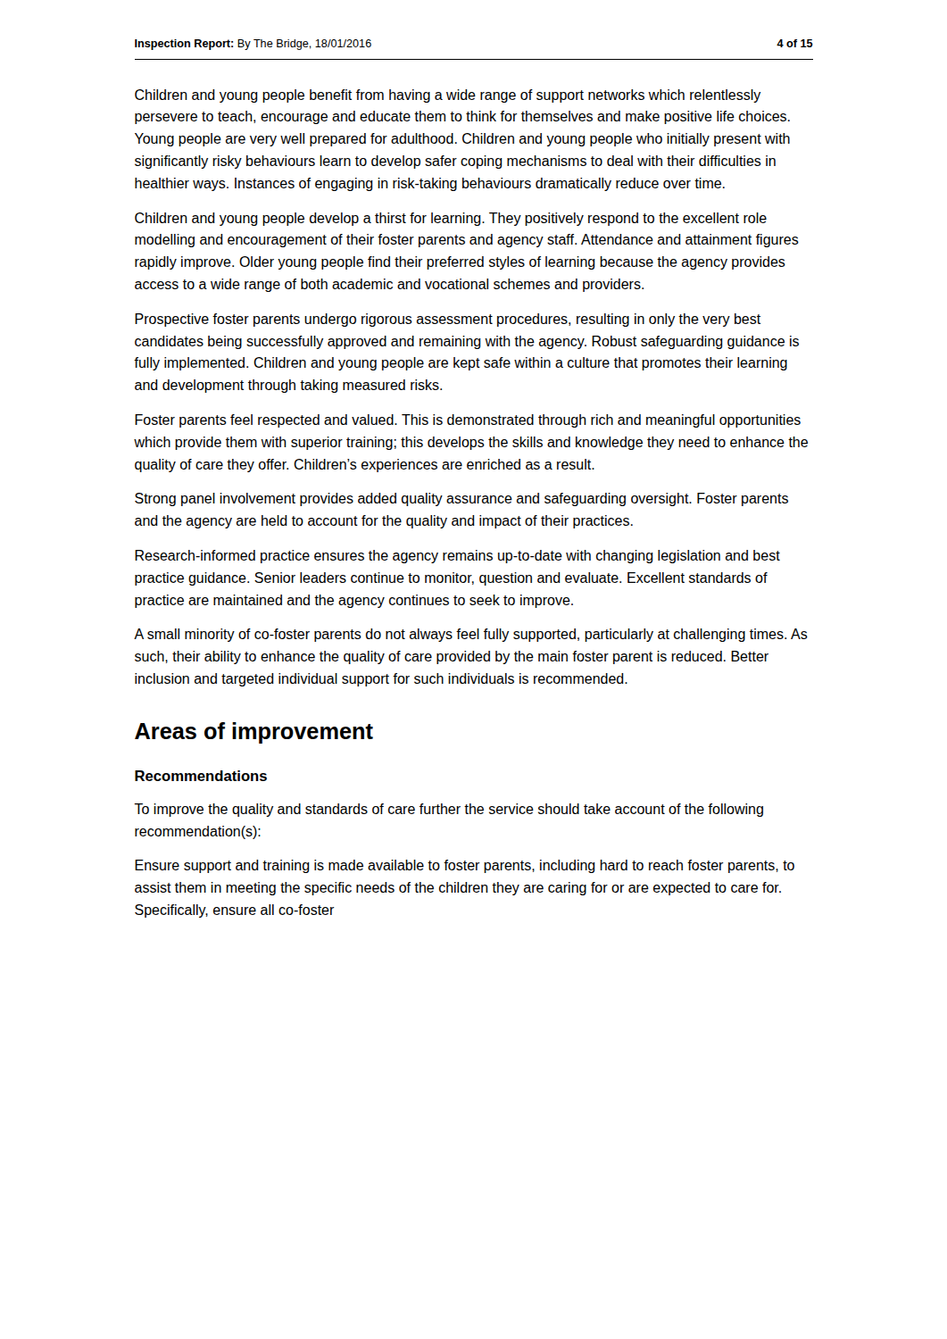Inspection Report: By The Bridge, 18/01/2016
4 of 15
Children and young people benefit from having a wide range of support networks which relentlessly persevere to teach, encourage and educate them to think for themselves and make positive life choices. Young people are very well prepared for adulthood. Children and young people who initially present with significantly risky behaviours learn to develop safer coping mechanisms to deal with their difficulties in healthier ways. Instances of engaging in risk-taking behaviours dramatically reduce over time.
Children and young people develop a thirst for learning. They positively respond to the excellent role modelling and encouragement of their foster parents and agency staff. Attendance and attainment figures rapidly improve. Older young people find their preferred styles of learning because the agency provides access to a wide range of both academic and vocational schemes and providers.
Prospective foster parents undergo rigorous assessment procedures, resulting in only the very best candidates being successfully approved and remaining with the agency. Robust safeguarding guidance is fully implemented. Children and young people are kept safe within a culture that promotes their learning and development through taking measured risks.
Foster parents feel respected and valued. This is demonstrated through rich and meaningful opportunities which provide them with superior training; this develops the skills and knowledge they need to enhance the quality of care they offer. Children’s experiences are enriched as a result.
Strong panel involvement provides added quality assurance and safeguarding oversight. Foster parents and the agency are held to account for the quality and impact of their practices.
Research-informed practice ensures the agency remains up-to-date with changing legislation and best practice guidance. Senior leaders continue to monitor, question and evaluate. Excellent standards of practice are maintained and the agency continues to seek to improve.
A small minority of co-foster parents do not always feel fully supported, particularly at challenging times. As such, their ability to enhance the quality of care provided by the main foster parent is reduced. Better inclusion and targeted individual support for such individuals is recommended.
Areas of improvement
Recommendations
To improve the quality and standards of care further the service should take account of the following recommendation(s):
Ensure support and training is made available to foster parents, including hard to reach foster parents, to assist them in meeting the specific needs of the children they are caring for or are expected to care for. Specifically, ensure all co-foster